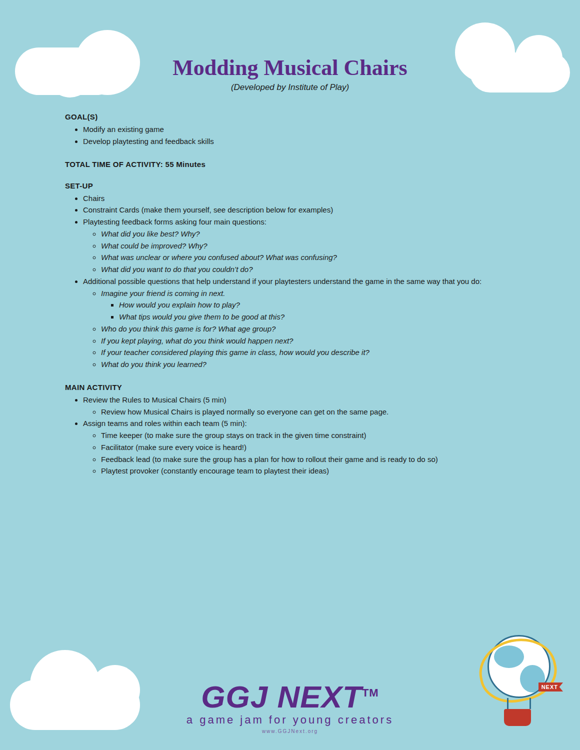Modding Musical Chairs
(Developed by Institute of Play)
GOAL(S)
Modify an existing game
Develop playtesting and feedback skills
TOTAL TIME OF ACTIVITY: 55 Minutes
SET-UP
Chairs
Constraint Cards (make them yourself, see description below for examples)
Playtesting feedback forms asking four main questions:
What did you like best? Why?
What could be improved? Why?
What was unclear or where you confused about? What was confusing?
What did you want to do that you couldn’t do?
Additional possible questions that help understand if your playtesters understand the game in the same way that you do:
Imagine your friend is coming in next.
How would you explain how to play?
What tips would you give them to be good at this?
Who do you think this game is for? What age group?
If you kept playing, what do you think would happen next?
If your teacher considered playing this game in class, how would you describe it?
What do you think you learned?
MAIN ACTIVITY
Review the Rules to Musical Chairs (5 min)
Review how Musical Chairs is played normally so everyone can get on the same page.
Assign teams and roles within each team (5 min):
Time keeper (to make sure the group stays on track in the given time constraint)
Facilitator (make sure every voice is heard!)
Feedback lead (to make sure the group has a plan for how to rollout their game and is ready to do so)
Playtest provoker (constantly encourage team to playtest their ideas)
GGJ NEXTTM
a game jam for young creators
www.GGJNext.org
NEXT